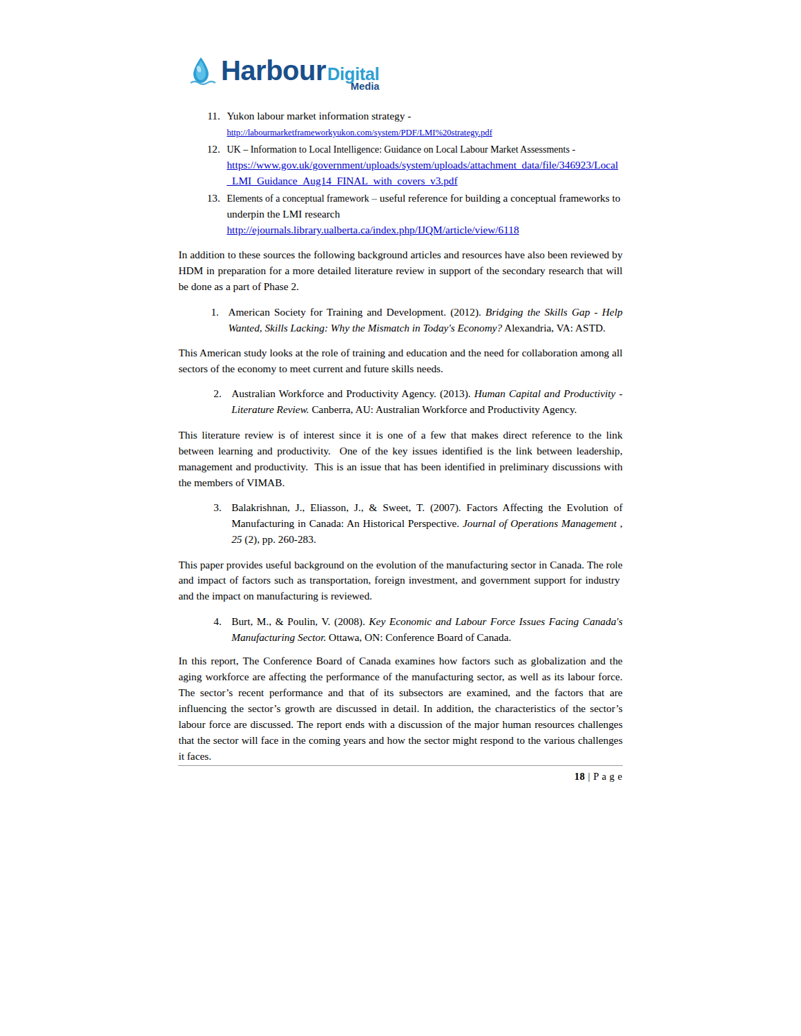Harbour Digital Media
Yukon labour market information strategy -
http://labourmarketframeworkyukon.com/system/PDF/LMI%20strategy.pdf
UK – Information to Local Intelligence: Guidance on Local Labour Market Assessments -
https://www.gov.uk/government/uploads/system/uploads/attachment_data/file/346923/Local_LMI_Guidance_Aug14_FINAL_with_covers_v3.pdf
Elements of a conceptual framework – useful reference for building a conceptual frameworks to underpin the LMI research
http://ejournals.library.ualberta.ca/index.php/IJQM/article/view/6118
In addition to these sources the following background articles and resources have also been reviewed by HDM in preparation for a more detailed literature review in support of the secondary research that will be done as a part of Phase 2.
American Society for Training and Development. (2012). Bridging the Skills Gap - Help Wanted, Skills Lacking: Why the Mismatch in Today's Economy? Alexandria, VA: ASTD.
This American study looks at the role of training and education and the need for collaboration among all sectors of the economy to meet current and future skills needs.
Australian Workforce and Productivity Agency. (2013). Human Capital and Productivity - Literature Review. Canberra, AU: Australian Workforce and Productivity Agency.
This literature review is of interest since it is one of a few that makes direct reference to the link between learning and productivity. One of the key issues identified is the link between leadership, management and productivity. This is an issue that has been identified in preliminary discussions with the members of VIMAB.
Balakrishnan, J., Eliasson, J., & Sweet, T. (2007). Factors Affecting the Evolution of Manufacturing in Canada: An Historical Perspective. Journal of Operations Management , 25 (2), pp. 260-283.
This paper provides useful background on the evolution of the manufacturing sector in Canada. The role and impact of factors such as transportation, foreign investment, and government support for industry and the impact on manufacturing is reviewed.
Burt, M., & Poulin, V. (2008). Key Economic and Labour Force Issues Facing Canada's Manufacturing Sector. Ottawa, ON: Conference Board of Canada.
In this report, The Conference Board of Canada examines how factors such as globalization and the aging workforce are affecting the performance of the manufacturing sector, as well as its labour force. The sector’s recent performance and that of its subsectors are examined, and the factors that are influencing the sector’s growth are discussed in detail. In addition, the characteristics of the sector’s labour force are discussed. The report ends with a discussion of the major human resources challenges that the sector will face in the coming years and how the sector might respond to the various challenges it faces.
18 | P a g e